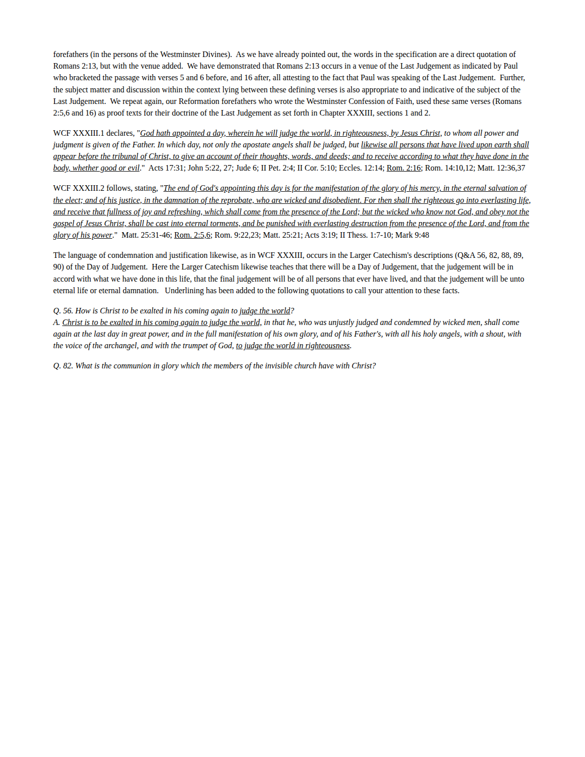forefathers (in the persons of the Westminster Divines). As we have already pointed out, the words in the specification are a direct quotation of Romans 2:13, but with the venue added. We have demonstrated that Romans 2:13 occurs in a venue of the Last Judgement as indicated by Paul who bracketed the passage with verses 5 and 6 before, and 16 after, all attesting to the fact that Paul was speaking of the Last Judgement. Further, the subject matter and discussion within the context lying between these defining verses is also appropriate to and indicative of the subject of the Last Judgement. We repeat again, our Reformation forefathers who wrote the Westminster Confession of Faith, used these same verses (Romans 2:5,6 and 16) as proof texts for their doctrine of the Last Judgement as set forth in Chapter XXXIII, sections 1 and 2.
WCF XXXIII.1 declares, "God hath appointed a day, wherein he will judge the world, in righteousness, by Jesus Christ, to whom all power and judgment is given of the Father. In which day, not only the apostate angels shall be judged, but likewise all persons that have lived upon earth shall appear before the tribunal of Christ, to give an account of their thoughts, words, and deeds; and to receive according to what they have done in the body, whether good or evil." Acts 17:31; John 5:22, 27; Jude 6; II Pet. 2:4; II Cor. 5:10; Eccles. 12:14; Rom. 2:16; Rom. 14:10,12; Matt. 12:36,37
WCF XXXIII.2 follows, stating, "The end of God's appointing this day is for the manifestation of the glory of his mercy, in the eternal salvation of the elect; and of his justice, in the damnation of the reprobate, who are wicked and disobedient. For then shall the righteous go into everlasting life, and receive that fullness of joy and refreshing, which shall come from the presence of the Lord; but the wicked who know not God, and obey not the gospel of Jesus Christ, shall be cast into eternal torments, and be punished with everlasting destruction from the presence of the Lord, and from the glory of his power." Matt. 25:31-46; Rom. 2:5,6; Rom. 9:22,23; Matt. 25:21; Acts 3:19; II Thess. 1:7-10; Mark 9:48
The language of condemnation and justification likewise, as in WCF XXXIII, occurs in the Larger Catechism's descriptions (Q&A 56, 82, 88, 89, 90) of the Day of Judgement. Here the Larger Catechism likewise teaches that there will be a Day of Judgement, that the judgement will be in accord with what we have done in this life, that the final judgement will be of all persons that ever have lived, and that the judgement will be unto eternal life or eternal damnation. Underlining has been added to the following quotations to call your attention to these facts.
Q. 56. How is Christ to be exalted in his coming again to judge the world?
A. Christ is to be exalted in his coming again to judge the world, in that he, who was unjustly judged and condemned by wicked men, shall come again at the last day in great power, and in the full manifestation of his own glory, and of his Father's, with all his holy angels, with a shout, with the voice of the archangel, and with the trumpet of God, to judge the world in righteousness.
Q. 82. What is the communion in glory which the members of the invisible church have with Christ?